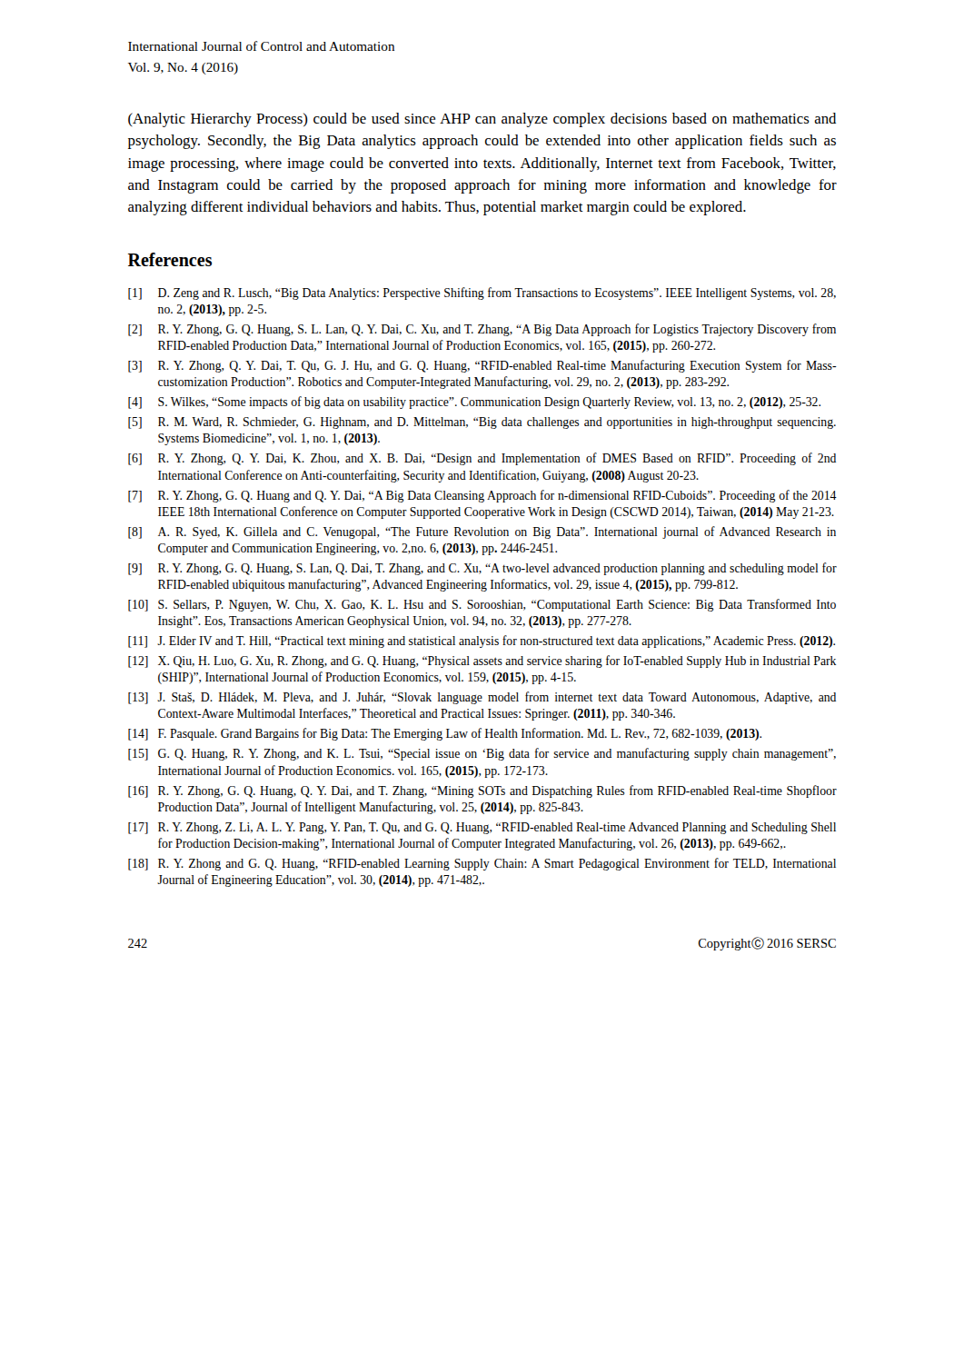International Journal of Control and Automation
Vol. 9, No. 4 (2016)
(Analytic Hierarchy Process) could be used since AHP can analyze complex decisions based on mathematics and psychology. Secondly, the Big Data analytics approach could be extended into other application fields such as image processing, where image could be converted into texts. Additionally, Internet text from Facebook, Twitter, and Instagram could be carried by the proposed approach for mining more information and knowledge for analyzing different individual behaviors and habits. Thus, potential market margin could be explored.
References
[1] D. Zeng and R. Lusch, “Big Data Analytics: Perspective Shifting from Transactions to Ecosystems”. IEEE Intelligent Systems, vol. 28, no. 2, (2013), pp. 2-5.
[2] R. Y. Zhong, G. Q. Huang, S. L. Lan, Q. Y. Dai, C. Xu, and T. Zhang, “A Big Data Approach for Logistics Trajectory Discovery from RFID-enabled Production Data,” International Journal of Production Economics, vol. 165, (2015), pp. 260-272.
[3] R. Y. Zhong, Q. Y. Dai, T. Qu, G. J. Hu, and G. Q. Huang, “RFID-enabled Real-time Manufacturing Execution System for Mass-customization Production”. Robotics and Computer-Integrated Manufacturing, vol. 29, no. 2, (2013), pp. 283-292.
[4] S. Wilkes, “Some impacts of big data on usability practice”. Communication Design Quarterly Review, vol. 13, no. 2, (2012), 25-32.
[5] R. M. Ward, R. Schmieder, G. Highnam, and D. Mittelman, “Big data challenges and opportunities in high-throughput sequencing. Systems Biomedicine”, vol. 1, no. 1, (2013).
[6] R. Y. Zhong, Q. Y. Dai, K. Zhou, and X. B. Dai, “Design and Implementation of DMES Based on RFID”. Proceeding of 2nd International Conference on Anti-counterfaiting, Security and Identification, Guiyang, (2008) August 20-23.
[7] R. Y. Zhong, G. Q. Huang and Q. Y. Dai, “A Big Data Cleansing Approach for n-dimensional RFID-Cuboids”. Proceeding of the 2014 IEEE 18th International Conference on Computer Supported Cooperative Work in Design (CSCWD 2014), Taiwan, (2014) May 21-23.
[8] A. R. Syed, K. Gillela and C. Venugopal, “The Future Revolution on Big Data”. International journal of Advanced Research in Computer and Communication Engineering, vo. 2,no. 6, (2013), pp. 2446-2451.
[9] R. Y. Zhong, G. Q. Huang, S. Lan, Q. Dai, T. Zhang, and C. Xu, “A two-level advanced production planning and scheduling model for RFID-enabled ubiquitous manufacturing”, Advanced Engineering Informatics, vol. 29, issue 4, (2015), pp. 799-812.
[10] S. Sellars, P. Nguyen, W. Chu, X. Gao, K. L. Hsu and S. Sorooshian, “Computational Earth Science: Big Data Transformed Into Insight”. Eos, Transactions American Geophysical Union, vol. 94, no. 32, (2013), pp. 277-278.
[11] J. Elder IV and T. Hill, “Practical text mining and statistical analysis for non-structured text data applications,” Academic Press. (2012).
[12] X. Qiu, H. Luo, G. Xu, R. Zhong, and G. Q. Huang, “Physical assets and service sharing for IoT-enabled Supply Hub in Industrial Park (SHIP)”, International Journal of Production Economics, vol. 159, (2015), pp. 4-15.
[13] J. Staš, D. Hládek, M. Pleva, and J. Juhár, “Slovak language model from internet text data Toward Autonomous, Adaptive, and Context-Aware Multimodal Interfaces,” Theoretical and Practical Issues: Springer. (2011), pp. 340-346.
[14] F. Pasquale. Grand Bargains for Big Data: The Emerging Law of Health Information. Md. L. Rev., 72, 682-1039, (2013).
[15] G. Q. Huang, R. Y. Zhong, and K. L. Tsui, “Special issue on ‘Big data for service and manufacturing supply chain management”, International Journal of Production Economics. vol. 165, (2015), pp. 172-173.
[16] R. Y. Zhong, G. Q. Huang, Q. Y. Dai, and T. Zhang, “Mining SOTs and Dispatching Rules from RFID-enabled Real-time Shopfloor Production Data”, Journal of Intelligent Manufacturing, vol. 25, (2014), pp. 825-843.
[17] R. Y. Zhong, Z. Li, A. L. Y. Pang, Y. Pan, T. Qu, and G. Q. Huang, “RFID-enabled Real-time Advanced Planning and Scheduling Shell for Production Decision-making”, International Journal of Computer Integrated Manufacturing, vol. 26, (2013), pp. 649-662,.
[18] R. Y. Zhong and G. Q. Huang, “RFID-enabled Learning Supply Chain: A Smart Pedagogical Environment for TELD, International Journal of Engineering Education”, vol. 30, (2014), pp. 471-482,.
242
CopyrightⒸ 2016 SERSC